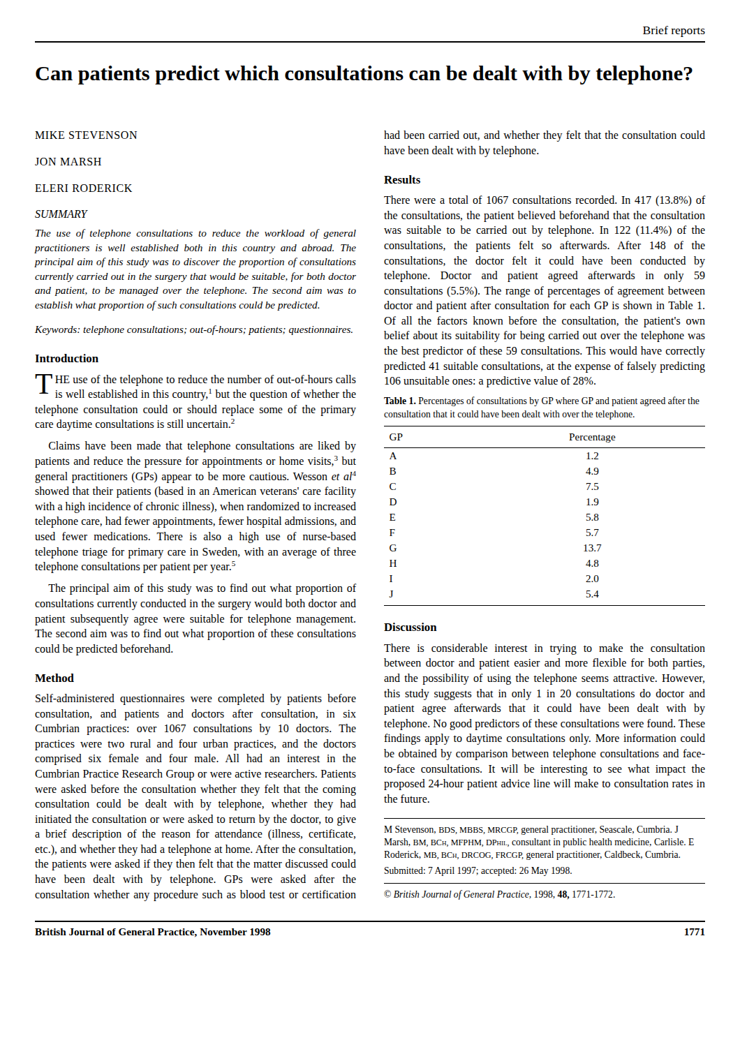Brief reports
Can patients predict which consultations can be dealt with by telephone?
MIKE STEVENSON
JON MARSH
ELERI RODERICK
SUMMARY
The use of telephone consultations to reduce the workload of general practitioners is well established both in this country and abroad. The principal aim of this study was to discover the proportion of consultations currently carried out in the surgery that would be suitable, for both doctor and patient, to be managed over the telephone. The second aim was to establish what proportion of such consultations could be predicted.
Keywords: telephone consultations; out-of-hours; patients; questionnaires.
Introduction
THE use of the telephone to reduce the number of out-of-hours calls is well established in this country,1 but the question of whether the telephone consultation could or should replace some of the primary care daytime consultations is still uncertain.2
Claims have been made that telephone consultations are liked by patients and reduce the pressure for appointments or home visits,3 but general practitioners (GPs) appear to be more cautious. Wesson et al4 showed that their patients (based in an American veterans' care facility with a high incidence of chronic illness), when randomized to increased telephone care, had fewer appointments, fewer hospital admissions, and used fewer medications. There is also a high use of nurse-based telephone triage for primary care in Sweden, with an average of three telephone consultations per patient per year.5
The principal aim of this study was to find out what proportion of consultations currently conducted in the surgery would both doctor and patient subsequently agree were suitable for telephone management. The second aim was to find out what proportion of these consultations could be predicted beforehand.
Method
Self-administered questionnaires were completed by patients before consultation, and patients and doctors after consultation, in six Cumbrian practices: over 1067 consultations by 10 doctors. The practices were two rural and four urban practices, and the doctors comprised six female and four male. All had an interest in the Cumbrian Practice Research Group or were active researchers. Patients were asked before the consultation whether they felt that the coming consultation could be dealt with by telephone, whether they had initiated the consultation or were asked to return by the doctor, to give a brief description of the reason for attendance (illness, certificate, etc.), and whether they had a telephone at home. After the consultation, the patients were asked if they then felt that the matter discussed could have been dealt with by telephone. GPs were asked after the consultation whether any procedure such as blood test or certification had been carried out, and whether they felt that the consultation could have been dealt with by telephone.
Results
There were a total of 1067 consultations recorded. In 417 (13.8%) of the consultations, the patient believed beforehand that the consultation was suitable to be carried out by telephone. In 122 (11.4%) of the consultations, the patients felt so afterwards. After 148 of the consultations, the doctor felt it could have been conducted by telephone. Doctor and patient agreed afterwards in only 59 consultations (5.5%). The range of percentages of agreement between doctor and patient after consultation for each GP is shown in Table 1. Of all the factors known before the consultation, the patient's own belief about its suitability for being carried out over the telephone was the best predictor of these 59 consultations. This would have correctly predicted 41 suitable consultations, at the expense of falsely predicting 106 unsuitable ones: a predictive value of 28%.
Table 1. Percentages of consultations by GP where GP and patient agreed after the consultation that it could have been dealt with over the telephone.
| GP | Percentage |
| --- | --- |
| A | 1.2 |
| B | 4.9 |
| C | 7.5 |
| D | 1.9 |
| E | 5.8 |
| F | 5.7 |
| G | 13.7 |
| H | 4.8 |
| I | 2.0 |
| J | 5.4 |
Discussion
There is considerable interest in trying to make the consultation between doctor and patient easier and more flexible for both parties, and the possibility of using the telephone seems attractive. However, this study suggests that in only 1 in 20 consultations do doctor and patient agree afterwards that it could have been dealt with by telephone. No good predictors of these consultations were found. These findings apply to daytime consultations only. More information could be obtained by comparison between telephone consultations and face-to-face consultations. It will be interesting to see what impact the proposed 24-hour patient advice line will make to consultation rates in the future.
M Stevenson, BDS, MBBS, MRCGP, general practitioner, Seascale, Cumbria. J Marsh, BM, BCh, MFPHM, DPhil, consultant in public health medicine, Carlisle. E Roderick, MB, BCh, DRCOG, FRCGP, general practitioner, Caldbeck, Cumbria.
Submitted: 7 April 1997; accepted: 26 May 1998.
© British Journal of General Practice, 1998, 48, 1771-1772.
British Journal of General Practice, November 1998 1771